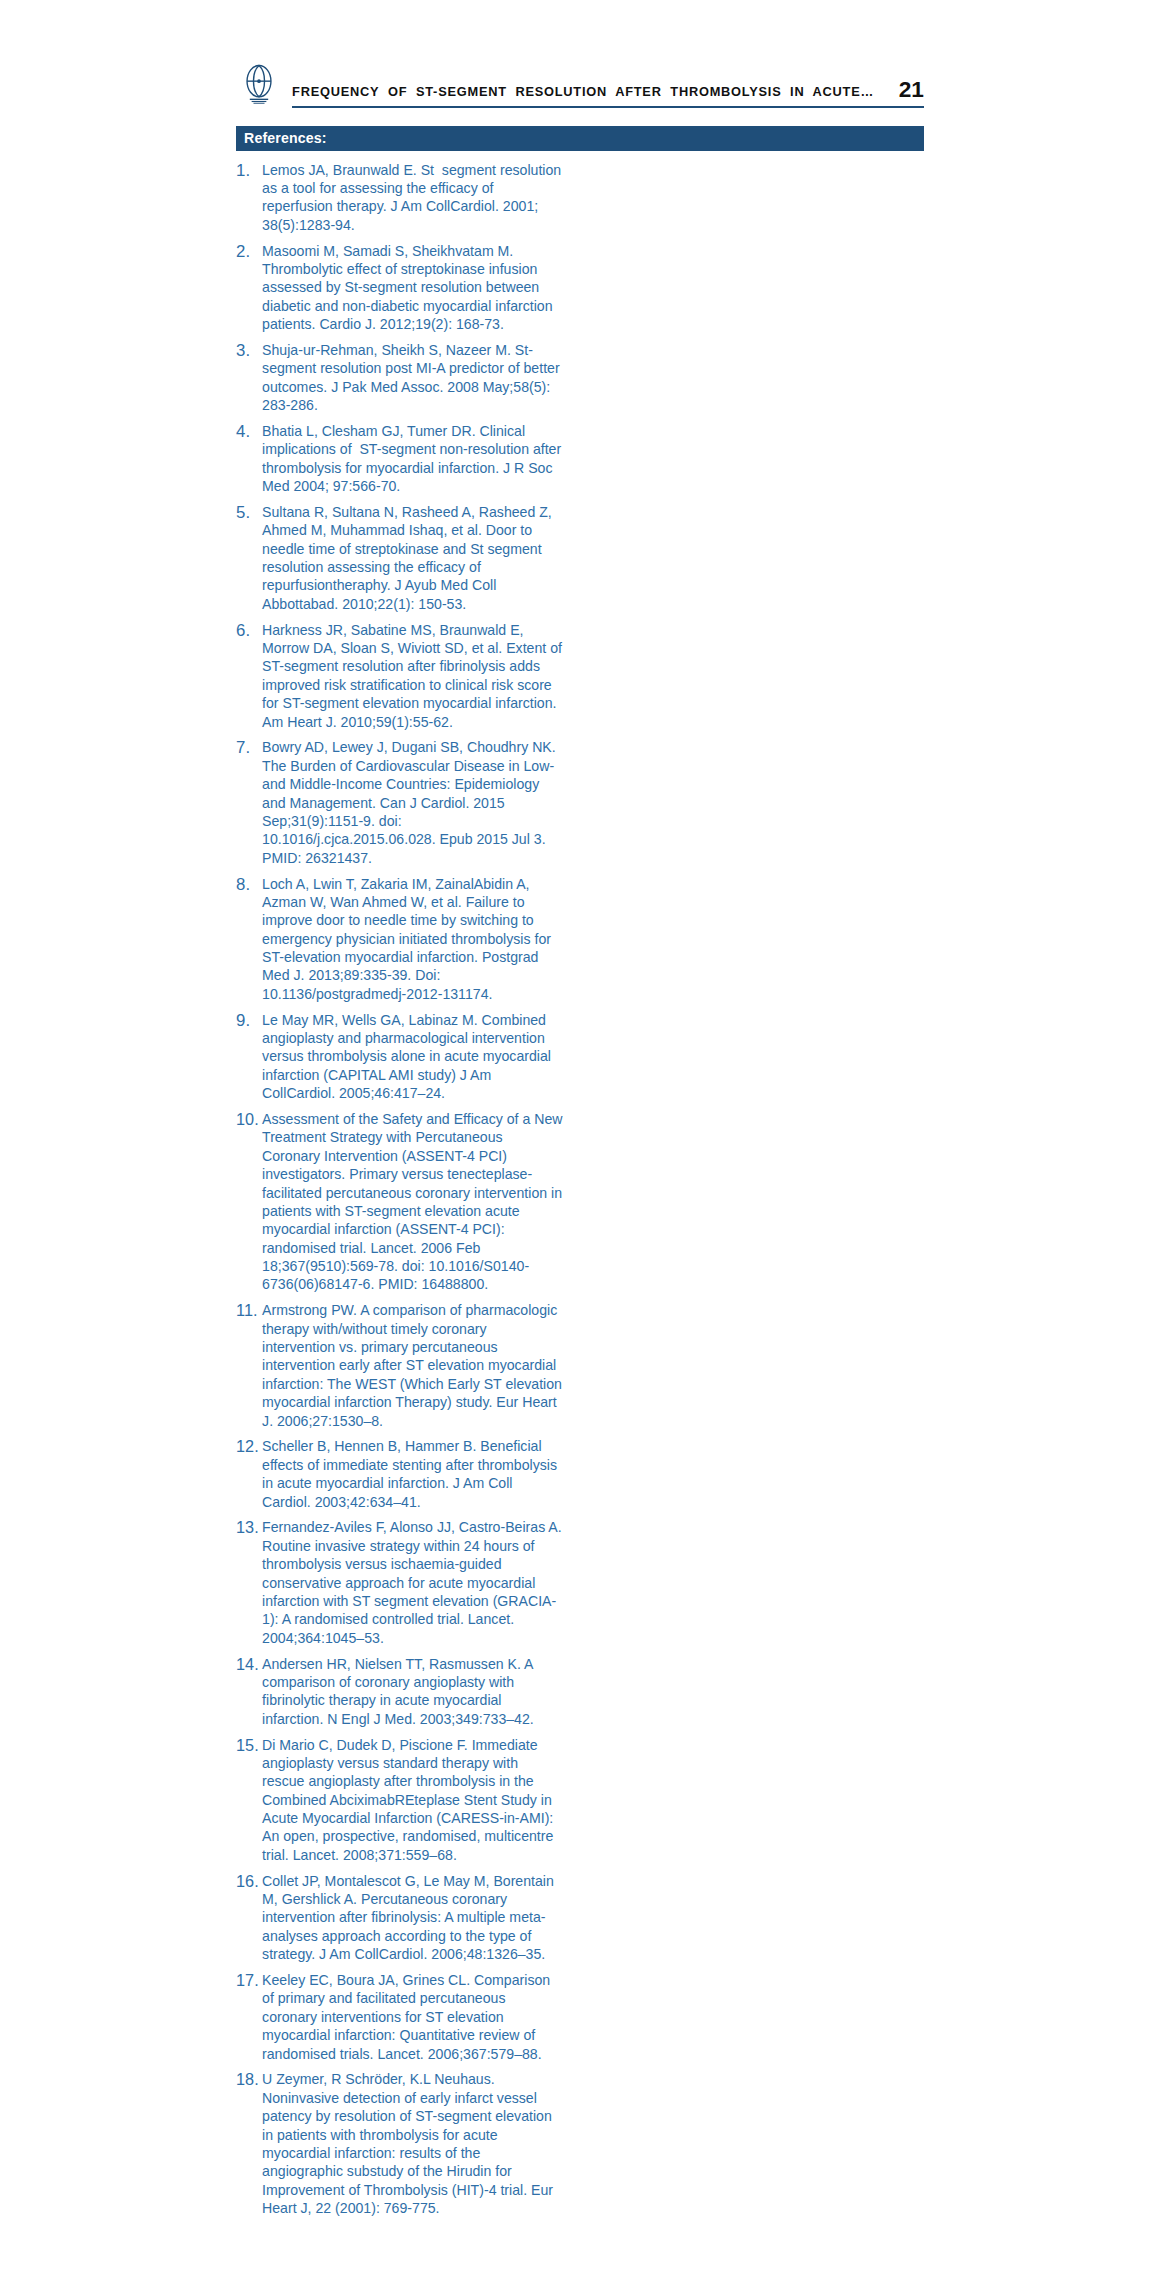Frequency of ST-Segment Resolution After Thrombolysis in Acute…
21
References:
Lemos JA, Braunwald E. St segment resolution as a tool for assessing the efficacy of reperfusion therapy. J Am CollCardiol. 2001; 38(5):1283-94.
Masoomi M, Samadi S, Sheikhvatam M. Thrombolytic effect of streptokinase infusion assessed by St-segment resolution between diabetic and non-diabetic myocardial infarction patients. Cardio J. 2012;19(2): 168-73.
Shuja-ur-Rehman, Sheikh S, Nazeer M. St-segment resolution post MI-A predictor of better outcomes. J Pak Med Assoc. 2008 May;58(5): 283-286.
Bhatia L, Clesham GJ, Tumer DR. Clinical implications of ST-segment non-resolution after thrombolysis for myocardial infarction. J R Soc Med 2004; 97:566-70.
Sultana R, Sultana N, Rasheed A, Rasheed Z, Ahmed M, Muhammad Ishaq, et al. Door to needle time of streptokinase and St segment resolution assessing the efficacy of repurfusiontheraphy. J Ayub Med Coll Abbottabad. 2010;22(1): 150-53.
Harkness JR, Sabatine MS, Braunwald E, Morrow DA, Sloan S, Wiviott SD, et al. Extent of ST-segment resolution after fibrinolysis adds improved risk stratification to clinical risk score for ST-segment elevation myocardial infarction. Am Heart J. 2010;59(1):55-62.
Bowry AD, Lewey J, Dugani SB, Choudhry NK. The Burden of Cardiovascular Disease in Low- and Middle-Income Countries: Epidemiology and Management. Can J Cardiol. 2015 Sep;31(9):1151-9. doi: 10.1016/j.cjca.2015.06.028. Epub 2015 Jul 3. PMID: 26321437.
Loch A, Lwin T, Zakaria IM, ZainalAbidin A, Azman W, Wan Ahmed W, et al. Failure to improve door to needle time by switching to emergency physician initiated thrombolysis for ST-elevation myocardial infarction. Postgrad Med J. 2013;89:335-39. Doi: 10.1136/postgradmedj-2012-131174.
Le May MR, Wells GA, Labinaz M. Combined angioplasty and pharmacological intervention versus thrombolysis alone in acute myocardial infarction (CAPITAL AMI study) J Am CollCardiol. 2005;46:417–24.
Assessment of the Safety and Efficacy of a New Treatment Strategy with Percutaneous Coronary Intervention (ASSENT-4 PCI) investigators. Primary versus tenecteplase-facilitated percutaneous coronary intervention in patients with ST-segment elevation acute myocardial infarction (ASSENT-4 PCI): randomised trial. Lancet. 2006 Feb 18;367(9510):569-78. doi: 10.1016/S0140-6736(06)68147-6. PMID: 16488800.
Armstrong PW. A comparison of pharmacologic therapy with/without timely coronary intervention vs. primary percutaneous intervention early after ST elevation myocardial infarction: The WEST (Which Early ST elevation myocardial infarction Therapy) study. Eur Heart J. 2006;27:1530–8.
Scheller B, Hennen B, Hammer B. Beneficial effects of immediate stenting after thrombolysis in acute myocardial infarction. J Am Coll Cardiol. 2003;42:634–41.
Fernandez-Aviles F, Alonso JJ, Castro-Beiras A. Routine invasive strategy within 24 hours of thrombolysis versus ischaemia-guided conservative approach for acute myocardial infarction with ST segment elevation (GRACIA-1): A randomised controlled trial. Lancet. 2004;364:1045–53.
Andersen HR, Nielsen TT, Rasmussen K. A comparison of coronary angioplasty with fibrinolytic therapy in acute myocardial infarction. N Engl J Med. 2003;349:733–42.
Di Mario C, Dudek D, Piscione F. Immediate angioplasty versus standard therapy with rescue angioplasty after thrombolysis in the Combined AbciximabREteplase Stent Study in Acute Myocardial Infarction (CARESS-in-AMI): An open, prospective, randomised, multicentre trial. Lancet. 2008;371:559–68.
Collet JP, Montalescot G, Le May M, Borentain M, Gershlick A. Percutaneous coronary intervention after fibrinolysis: A multiple meta-analyses approach according to the type of strategy. J Am CollCardiol. 2006;48:1326–35.
Keeley EC, Boura JA, Grines CL. Comparison of primary and facilitated percutaneous coronary interventions for ST elevation myocardial infarction: Quantitative review of randomised trials. Lancet. 2006;367:579–88.
U Zeymer, R Schröder, K.L Neuhaus. Noninvasive detection of early infarct vessel patency by resolution of ST-segment elevation in patients with thrombolysis for acute myocardial infarction: results of the angiographic substudy of the Hirudin for Improvement of Thrombolysis (HIT)-4 trial. Eur Heart J, 22 (2001): 769-775.